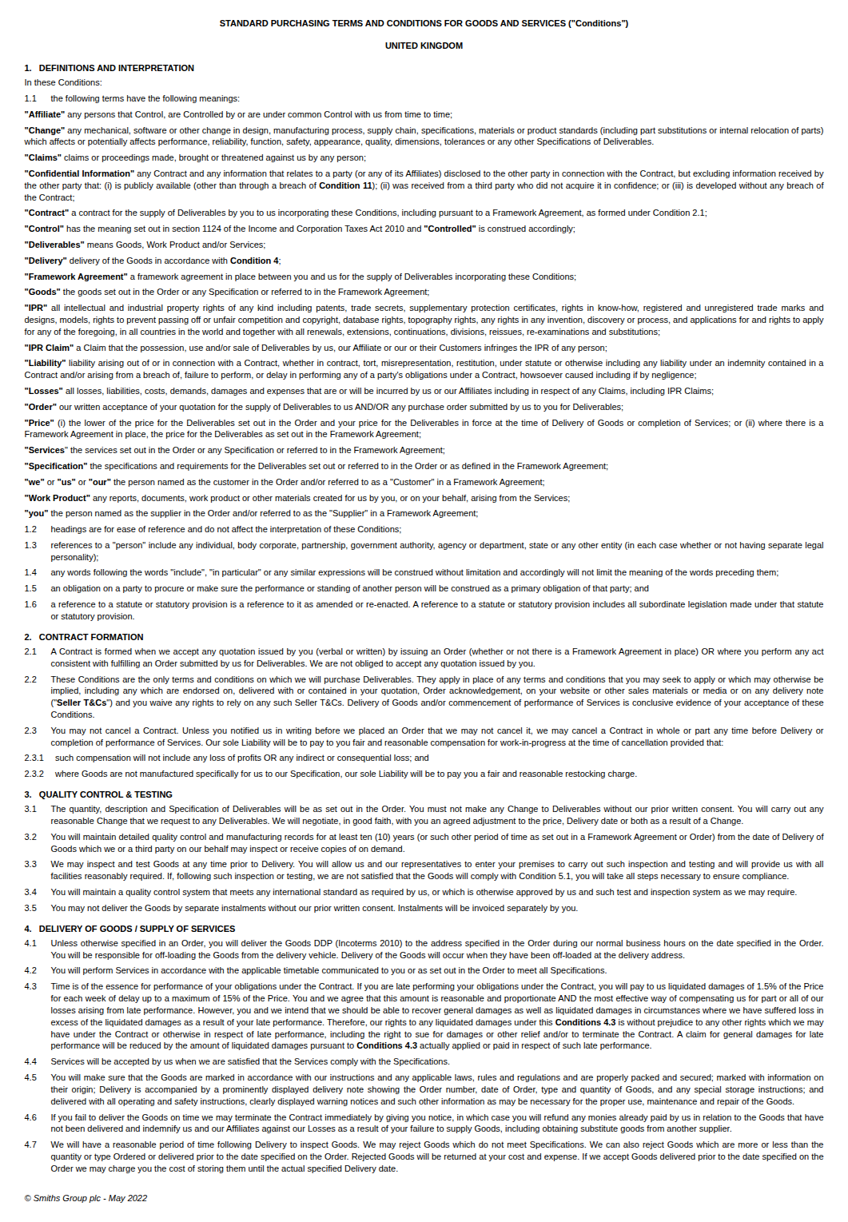STANDARD PURCHASING TERMS AND CONDITIONS FOR GOODS AND SERVICES ("Conditions")
UNITED KINGDOM
1. DEFINITIONS AND INTERPRETATION
In these Conditions:
1.1 the following terms have the following meanings:
"Affiliate" any persons that Control, are Controlled by or are under common Control with us from time to time;
"Change" any mechanical, software or other change in design, manufacturing process, supply chain, specifications, materials or product standards (including part substitutions or internal relocation of parts) which affects or potentially affects performance, reliability, function, safety, appearance, quality, dimensions, tolerances or any other Specifications of Deliverables.
"Claims" claims or proceedings made, brought or threatened against us by any person;
"Confidential Information" any Contract and any information that relates to a party (or any of its Affiliates) disclosed to the other party in connection with the Contract, but excluding information received by the other party that: (i) is publicly available (other than through a breach of Condition 11); (ii) was received from a third party who did not acquire it in confidence; or (iii) is developed without any breach of the Contract;
"Contract" a contract for the supply of Deliverables by you to us incorporating these Conditions, including pursuant to a Framework Agreement, as formed under Condition 2.1;
"Control" has the meaning set out in section 1124 of the Income and Corporation Taxes Act 2010 and "Controlled" is construed accordingly;
"Deliverables" means Goods, Work Product and/or Services;
"Delivery" delivery of the Goods in accordance with Condition 4;
"Framework Agreement" a framework agreement in place between you and us for the supply of Deliverables incorporating these Conditions;
"Goods" the goods set out in the Order or any Specification or referred to in the Framework Agreement;
"IPR" all intellectual and industrial property rights of any kind including patents, trade secrets, supplementary protection certificates, rights in know-how, registered and unregistered trade marks and designs, models, rights to prevent passing off or unfair competition and copyright, database rights, topography rights, any rights in any invention, discovery or process, and applications for and rights to apply for any of the foregoing, in all countries in the world and together with all renewals, extensions, continuations, divisions, reissues, re-examinations and substitutions;
"IPR Claim" a Claim that the possession, use and/or sale of Deliverables by us, our Affiliate or our or their Customers infringes the IPR of any person;
"Liability" liability arising out of or in connection with a Contract, whether in contract, tort, misrepresentation, restitution, under statute or otherwise including any liability under an indemnity contained in a Contract and/or arising from a breach of, failure to perform, or delay in performing any of a party's obligations under a Contract, howsoever caused including if by negligence;
"Losses" all losses, liabilities, costs, demands, damages and expenses that are or will be incurred by us or our Affiliates including in respect of any Claims, including IPR Claims;
"Order" our written acceptance of your quotation for the supply of Deliverables to us AND/OR any purchase order submitted by us to you for Deliverables;
"Price" (i) the lower of the price for the Deliverables set out in the Order and your price for the Deliverables in force at the time of Delivery of Goods or completion of Services; or (ii) where there is a Framework Agreement in place, the price for the Deliverables as set out in the Framework Agreement;
"Services" the services set out in the Order or any Specification or referred to in the Framework Agreement;
"Specification" the specifications and requirements for the Deliverables set out or referred to in the Order or as defined in the Framework Agreement;
"we" or "us" or "our" the person named as the customer in the Order and/or referred to as a "Customer" in a Framework Agreement;
"Work Product" any reports, documents, work product or other materials created for us by you, or on your behalf, arising from the Services;
"you" the person named as the supplier in the Order and/or referred to as the "Supplier" in a Framework Agreement;
1.2 headings are for ease of reference and do not affect the interpretation of these Conditions;
1.3 references to a "person" include any individual, body corporate, partnership, government authority, agency or department, state or any other entity (in each case whether or not having separate legal personality);
1.4 any words following the words "include", "in particular" or any similar expressions will be construed without limitation and accordingly will not limit the meaning of the words preceding them;
1.5 an obligation on a party to procure or make sure the performance or standing of another person will be construed as a primary obligation of that party; and
1.6 a reference to a statute or statutory provision is a reference to it as amended or re-enacted. A reference to a statute or statutory provision includes all subordinate legislation made under that statute or statutory provision.
2. CONTRACT FORMATION
2.1 A Contract is formed when we accept any quotation issued by you (verbal or written) by issuing an Order (whether or not there is a Framework Agreement in place) OR where you perform any act consistent with fulfilling an Order submitted by us for Deliverables. We are not obliged to accept any quotation issued by you.
2.2 These Conditions are the only terms and conditions on which we will purchase Deliverables. They apply in place of any terms and conditions that you may seek to apply or which may otherwise be implied, including any which are endorsed on, delivered with or contained in your quotation, Order acknowledgement, on your website or other sales materials or media or on any delivery note ("Seller T&Cs") and you waive any rights to rely on any such Seller T&Cs. Delivery of Goods and/or commencement of performance of Services is conclusive evidence of your acceptance of these Conditions.
2.3 You may not cancel a Contract. Unless you notified us in writing before we placed an Order that we may not cancel it, we may cancel a Contract in whole or part any time before Delivery or completion of performance of Services. Our sole Liability will be to pay to you fair and reasonable compensation for work-in-progress at the time of cancellation provided that:
2.3.1 such compensation will not include any loss of profits OR any indirect or consequential loss; and
2.3.2 where Goods are not manufactured specifically for us to our Specification, our sole Liability will be to pay you a fair and reasonable restocking charge.
3. QUALITY CONTROL & TESTING
3.1 The quantity, description and Specification of Deliverables will be as set out in the Order. You must not make any Change to Deliverables without our prior written consent. You will carry out any reasonable Change that we request to any Deliverables. We will negotiate, in good faith, with you an agreed adjustment to the price, Delivery date or both as a result of a Change.
3.2 You will maintain detailed quality control and manufacturing records for at least ten (10) years (or such other period of time as set out in a Framework Agreement or Order) from the date of Delivery of Goods which we or a third party on our behalf may inspect or receive copies of on demand.
3.3 We may inspect and test Goods at any time prior to Delivery. You will allow us and our representatives to enter your premises to carry out such inspection and testing and will provide us with all facilities reasonably required. If, following such inspection or testing, we are not satisfied that the Goods will comply with Condition 5.1, you will take all steps necessary to ensure compliance.
3.4 You will maintain a quality control system that meets any international standard as required by us, or which is otherwise approved by us and such test and inspection system as we may require.
3.5 You may not deliver the Goods by separate instalments without our prior written consent. Instalments will be invoiced separately by you.
4. DELIVERY OF GOODS / SUPPLY OF SERVICES
4.1 Unless otherwise specified in an Order, you will deliver the Goods DDP (Incoterms 2010) to the address specified in the Order during our normal business hours on the date specified in the Order. You will be responsible for off-loading the Goods from the delivery vehicle. Delivery of the Goods will occur when they have been off-loaded at the delivery address.
4.2 You will perform Services in accordance with the applicable timetable communicated to you or as set out in the Order to meet all Specifications.
4.3 Time is of the essence for performance of your obligations under the Contract. If you are late performing your obligations under the Contract, you will pay to us liquidated damages of 1.5% of the Price for each week of delay up to a maximum of 15% of the Price. You and we agree that this amount is reasonable and proportionate AND the most effective way of compensating us for part or all of our losses arising from late performance. However, you and we intend that we should be able to recover general damages as well as liquidated damages in circumstances where we have suffered loss in excess of the liquidated damages as a result of your late performance. Therefore, our rights to any liquidated damages under this Conditions 4.3 is without prejudice to any other rights which we may have under the Contract or otherwise in respect of late performance, including the right to sue for damages or other relief and/or to terminate the Contract. A claim for general damages for late performance will be reduced by the amount of liquidated damages pursuant to Conditions 4.3 actually applied or paid in respect of such late performance.
4.4 Services will be accepted by us when we are satisfied that the Services comply with the Specifications.
4.5 You will make sure that the Goods are marked in accordance with our instructions and any applicable laws, rules and regulations and are properly packed and secured; marked with information on their origin; Delivery is accompanied by a prominently displayed delivery note showing the Order number, date of Order, type and quantity of Goods, and any special storage instructions; and delivered with all operating and safety instructions, clearly displayed warning notices and such other information as may be necessary for the proper use, maintenance and repair of the Goods.
4.6 If you fail to deliver the Goods on time we may terminate the Contract immediately by giving you notice, in which case you will refund any monies already paid by us in relation to the Goods that have not been delivered and indemnify us and our Affiliates against our Losses as a result of your failure to supply Goods, including obtaining substitute goods from another supplier.
4.7 We will have a reasonable period of time following Delivery to inspect Goods. We may reject Goods which do not meet Specifications. We can also reject Goods which are more or less than the quantity or type Ordered or delivered prior to the date specified on the Order. Rejected Goods will be returned at your cost and expense. If we accept Goods delivered prior to the date specified on the Order we may charge you the cost of storing them until the actual specified Delivery date.
© Smiths Group plc - May 2022